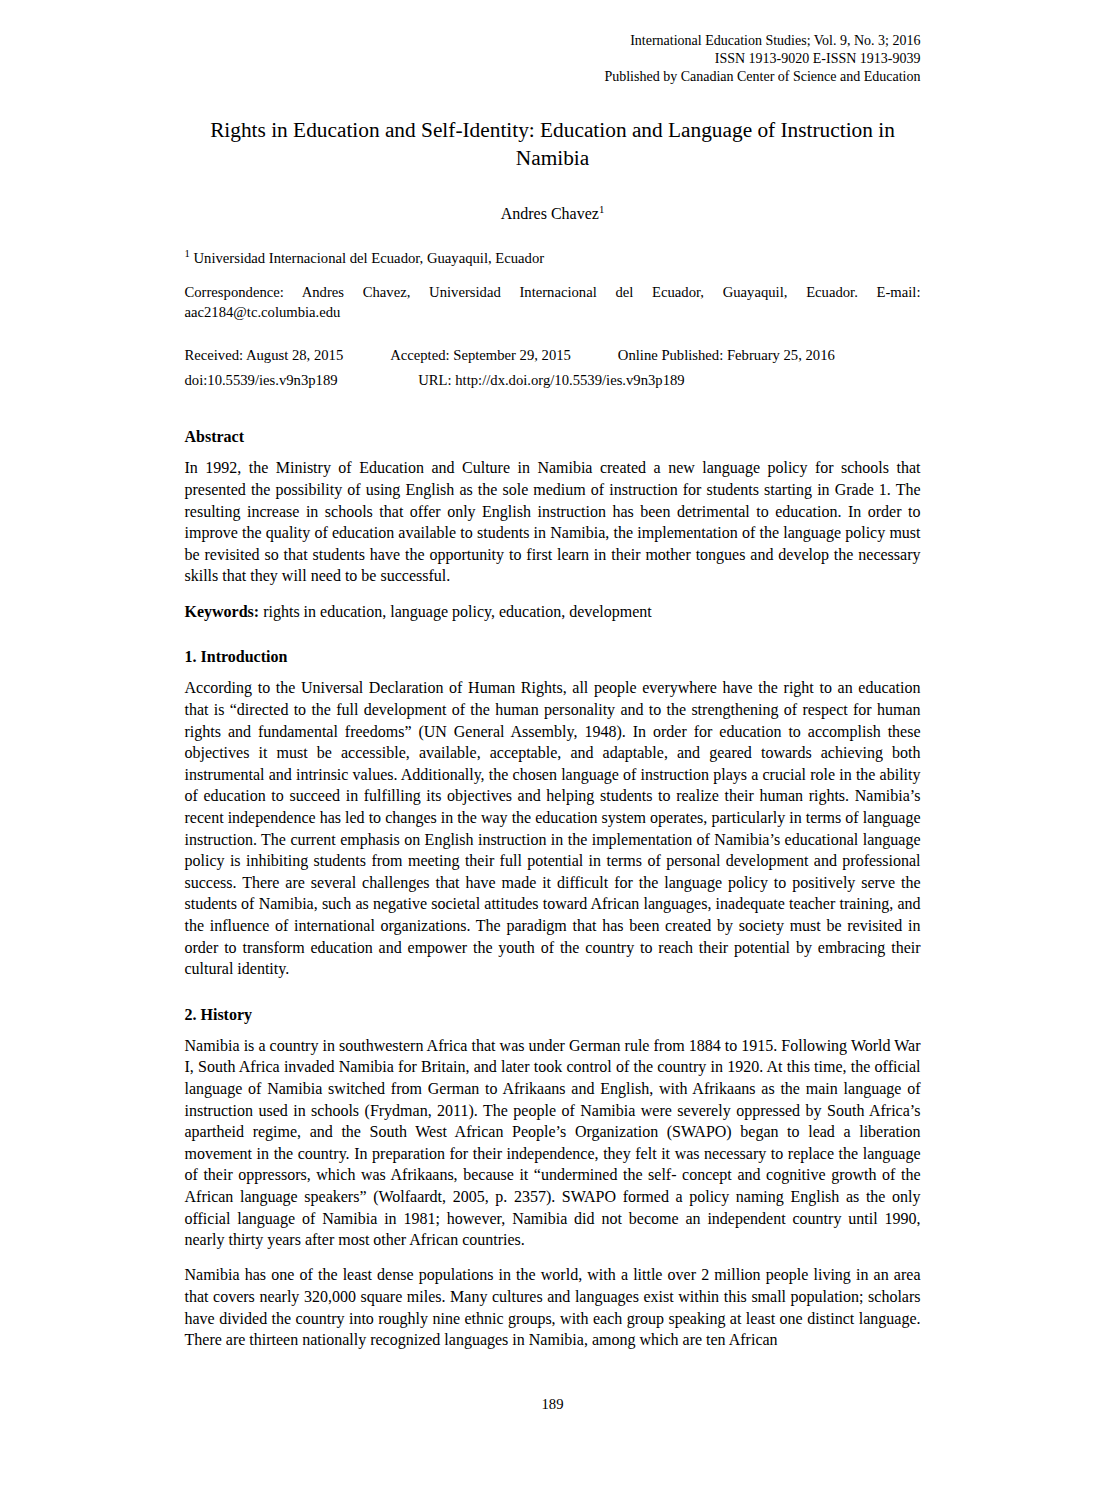International Education Studies; Vol. 9, No. 3; 2016
ISSN 1913-9020 E-ISSN 1913-9039
Published by Canadian Center of Science and Education
Rights in Education and Self-Identity: Education and Language of Instruction in Namibia
Andres Chavez1
1 Universidad Internacional del Ecuador, Guayaquil, Ecuador
Correspondence: Andres Chavez, Universidad Internacional del Ecuador, Guayaquil, Ecuador. E-mail: aac2184@tc.columbia.edu
Received: August 28, 2015 Accepted: September 29, 2015 Online Published: February 25, 2016 doi:10.5539/ies.v9n3p189 URL: http://dx.doi.org/10.5539/ies.v9n3p189
Abstract
In 1992, the Ministry of Education and Culture in Namibia created a new language policy for schools that presented the possibility of using English as the sole medium of instruction for students starting in Grade 1. The resulting increase in schools that offer only English instruction has been detrimental to education. In order to improve the quality of education available to students in Namibia, the implementation of the language policy must be revisited so that students have the opportunity to first learn in their mother tongues and develop the necessary skills that they will need to be successful.
Keywords: rights in education, language policy, education, development
1. Introduction
According to the Universal Declaration of Human Rights, all people everywhere have the right to an education that is “directed to the full development of the human personality and to the strengthening of respect for human rights and fundamental freedoms” (UN General Assembly, 1948). In order for education to accomplish these objectives it must be accessible, available, acceptable, and adaptable, and geared towards achieving both instrumental and intrinsic values. Additionally, the chosen language of instruction plays a crucial role in the ability of education to succeed in fulfilling its objectives and helping students to realize their human rights. Namibia’s recent independence has led to changes in the way the education system operates, particularly in terms of language instruction. The current emphasis on English instruction in the implementation of Namibia’s educational language policy is inhibiting students from meeting their full potential in terms of personal development and professional success. There are several challenges that have made it difficult for the language policy to positively serve the students of Namibia, such as negative societal attitudes toward African languages, inadequate teacher training, and the influence of international organizations. The paradigm that has been created by society must be revisited in order to transform education and empower the youth of the country to reach their potential by embracing their cultural identity.
2. History
Namibia is a country in southwestern Africa that was under German rule from 1884 to 1915. Following World War I, South Africa invaded Namibia for Britain, and later took control of the country in 1920. At this time, the official language of Namibia switched from German to Afrikaans and English, with Afrikaans as the main language of instruction used in schools (Frydman, 2011). The people of Namibia were severely oppressed by South Africa’s apartheid regime, and the South West African People’s Organization (SWAPO) began to lead a liberation movement in the country. In preparation for their independence, they felt it was necessary to replace the language of their oppressors, which was Afrikaans, because it “undermined the self- concept and cognitive growth of the African language speakers” (Wolfaardt, 2005, p. 2357). SWAPO formed a policy naming English as the only official language of Namibia in 1981; however, Namibia did not become an independent country until 1990, nearly thirty years after most other African countries.
Namibia has one of the least dense populations in the world, with a little over 2 million people living in an area that covers nearly 320,000 square miles. Many cultures and languages exist within this small population; scholars have divided the country into roughly nine ethnic groups, with each group speaking at least one distinct language. There are thirteen nationally recognized languages in Namibia, among which are ten African
189